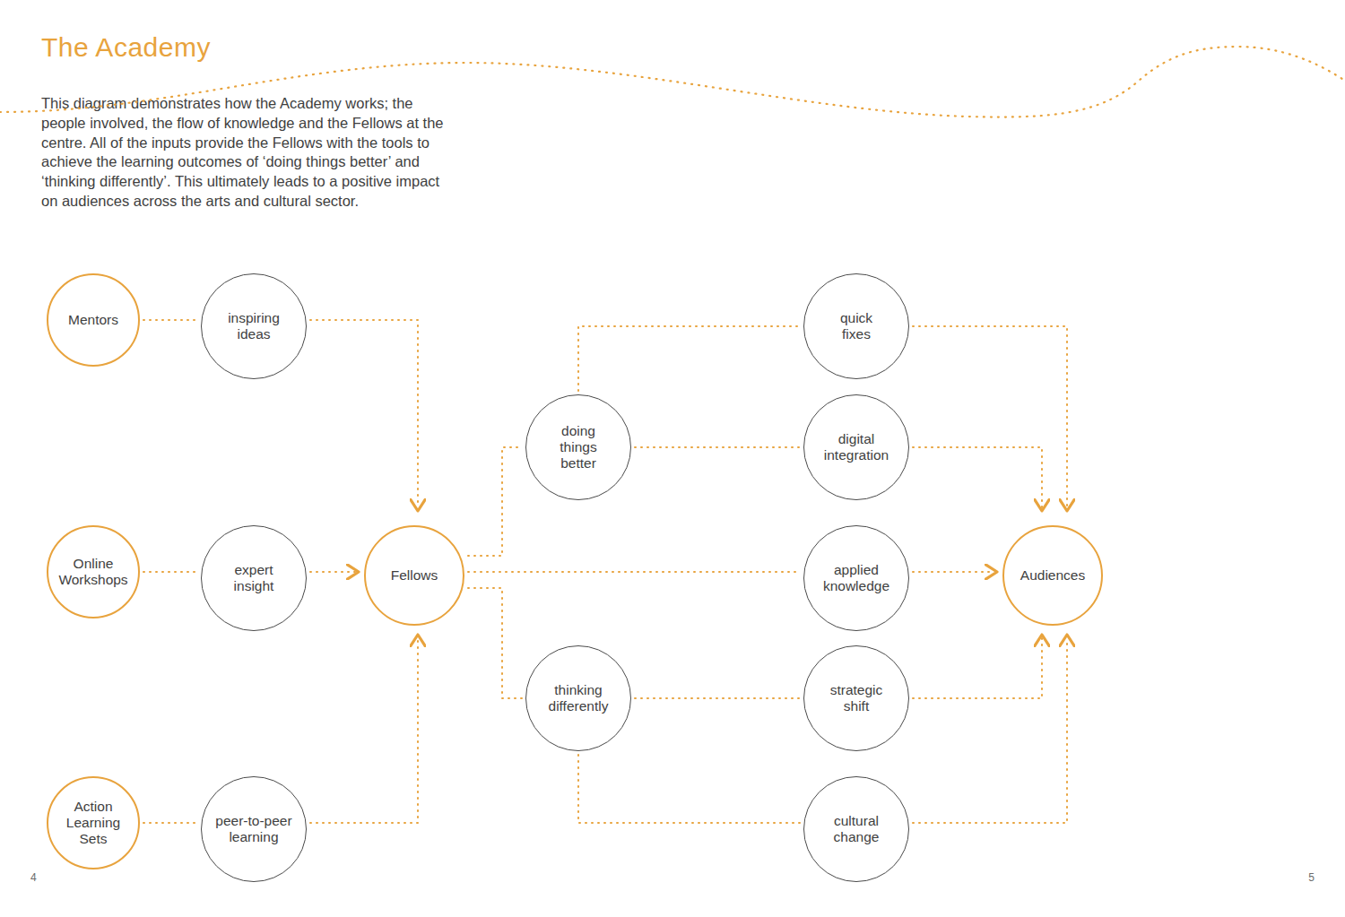The Academy
This diagram demonstrates how the Academy works; the people involved, the flow of knowledge and the Fellows at the centre. All of the inputs provide the Fellows with the tools to achieve the learning outcomes of ‘doing things better’ and ‘thinking differently’. This ultimately leads to a positive impact on audiences across the arts and cultural sector.
Mentors
Online
Workshops
Action
Learning
Sets
inspiring
ideas
expert
insight
peer-to-peer
learning
Fellows
doing
things
better
thinking
differently
quick
fixes
digital
integration
applied
knowledge
strategic
shift
cultural
change
Audiences
4
5